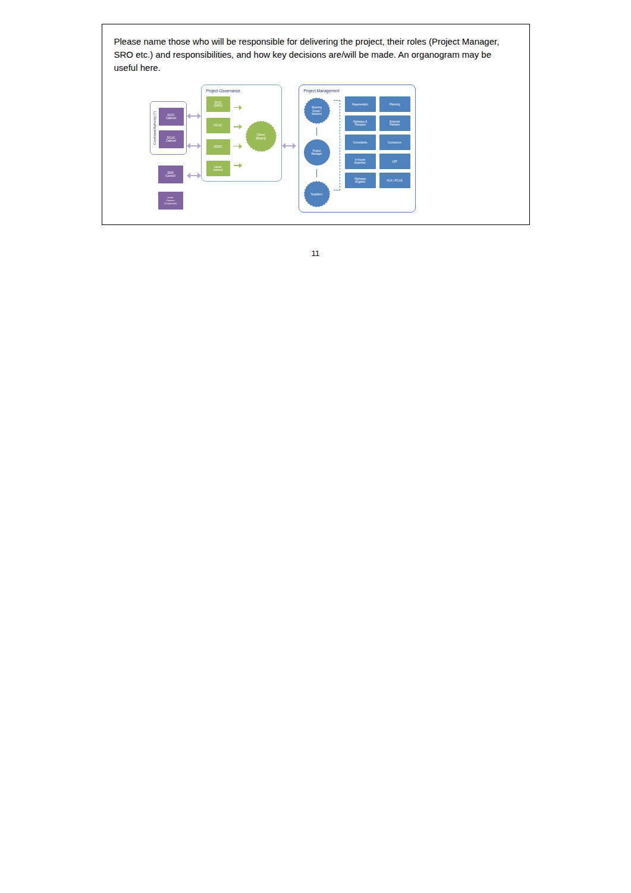Please name those who will be responsible for delivering the project, their roles (Project Manager, SRO etc.) and responsibilities, and how key decisions are/will be made. An organogram may be useful here.
Combined Authority (?)
DCIC
Cabinet
DCoC
Cabinet
SDD
Council
Land-
Owners
(Corporate)
Project Governance
DCIC
(SRO)
DCoC
SDDC
Land-
owners
'Client'
(Board)
Project Management
Steering
Group /
Advisors
Project
Manager
'Suppliers'
Regeneration
Planning
Highways &
Transport
External
Partners
Consultants
Contractors
In-house
Expertise
LEP
Highways
England
HCA / ATLAS
11